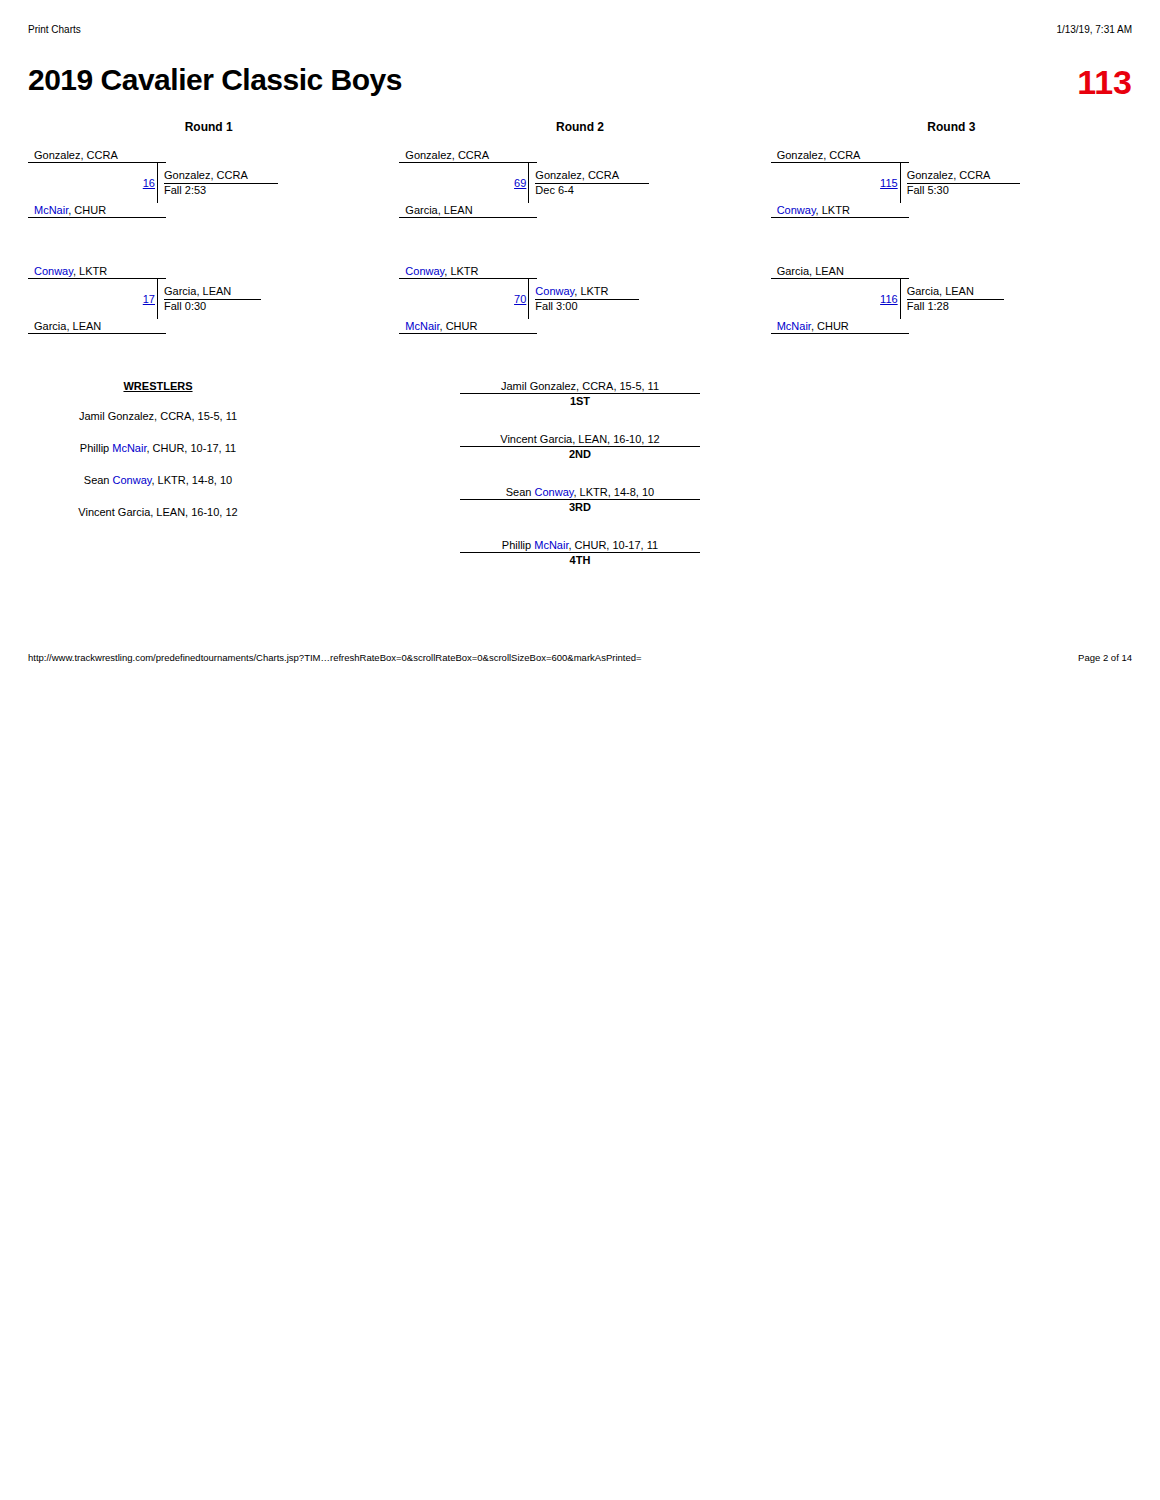Print Charts 1/13/19, 7:31 AM
2019 Cavalier Classic Boys
113
Round 1
Round 2
Round 3
Gonzalez, CCRA
16
Gonzalez, CCRA Fall 2:53
McNair, CHUR
Conway, LKTR
17
Garcia, LEAN Fall 0:30
Garcia, LEAN
WRESTLERS
Jamil Gonzalez, CCRA, 15-5, 11
Phillip McNair, CHUR, 10-17, 11
Sean Conway, LKTR, 14-8, 10
Vincent Garcia, LEAN, 16-10, 12
Gonzalez, CCRA
69
Gonzalez, CCRA Dec 6-4
Garcia, LEAN
Conway, LKTR
70
Conway, LKTR Fall 3:00
McNair, CHUR
Jamil Gonzalez, CCRA, 15-5, 11
1ST
Vincent Garcia, LEAN, 16-10, 12
2ND
Sean Conway, LKTR, 14-8, 10
3RD
Phillip McNair, CHUR, 10-17, 11
4TH
Gonzalez, CCRA
115
Gonzalez, CCRA Fall 5:30
Conway, LKTR
Garcia, LEAN
116
Garcia, LEAN Fall 1:28
McNair, CHUR
http://www.trackwrestling.com/predefinedtournaments/Charts.jsp?TIM…refreshRateBox=0&scrollRateBox=0&scrollSizeBox=600&markAsPrinted= Page 2 of 14